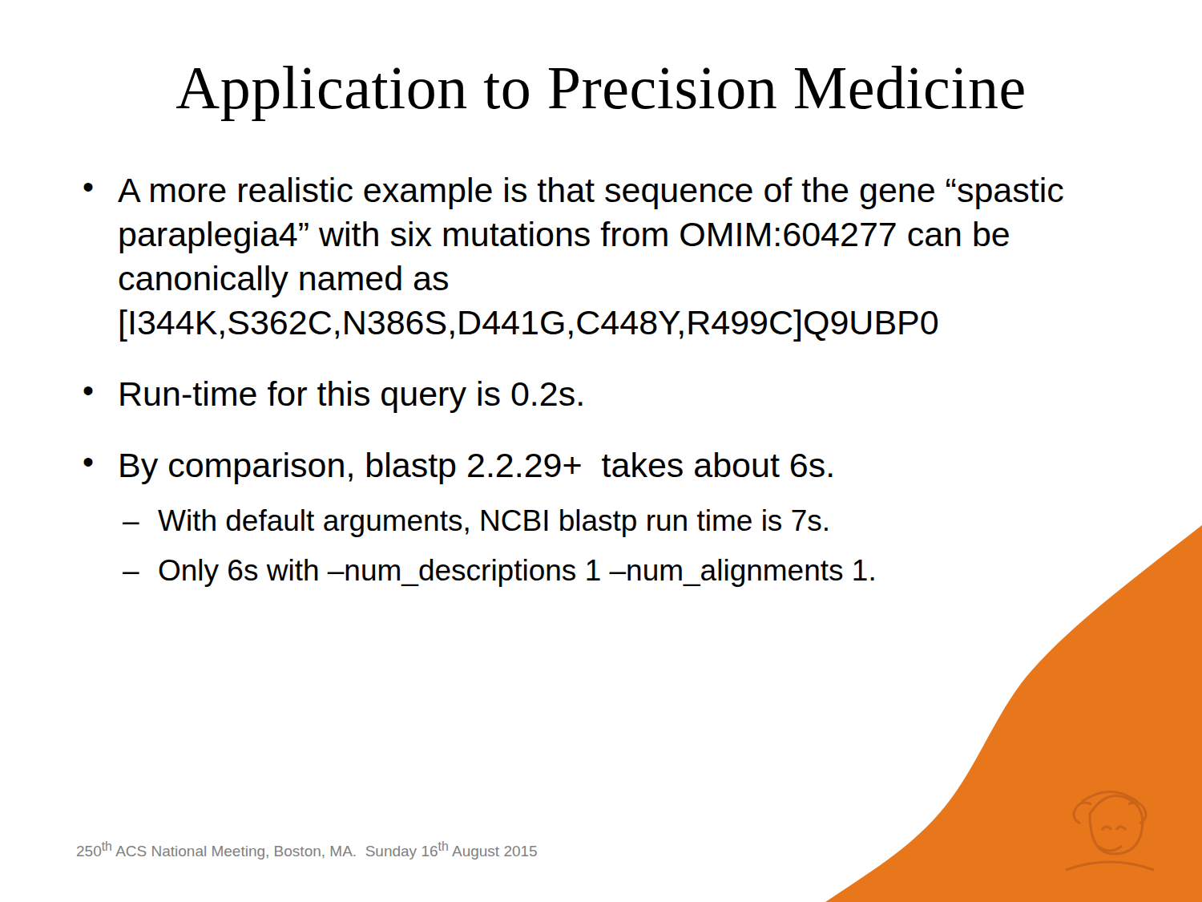Application to Precision Medicine
A more realistic example is that sequence of the gene “spastic paraplegia4” with six mutations from OMIM:604277 can be canonically named as [I344K,S362C,N386S,D441G,C448Y,R499C]Q9UBP0
Run-time for this query is 0.2s.
By comparison, blastp 2.2.29+ takes about 6s.
With default arguments, NCBI blastp run time is 7s.
Only 6s with –num_descriptions 1 –num_alignments 1.
250th ACS National Meeting, Boston, MA. Sunday 16th August 2015